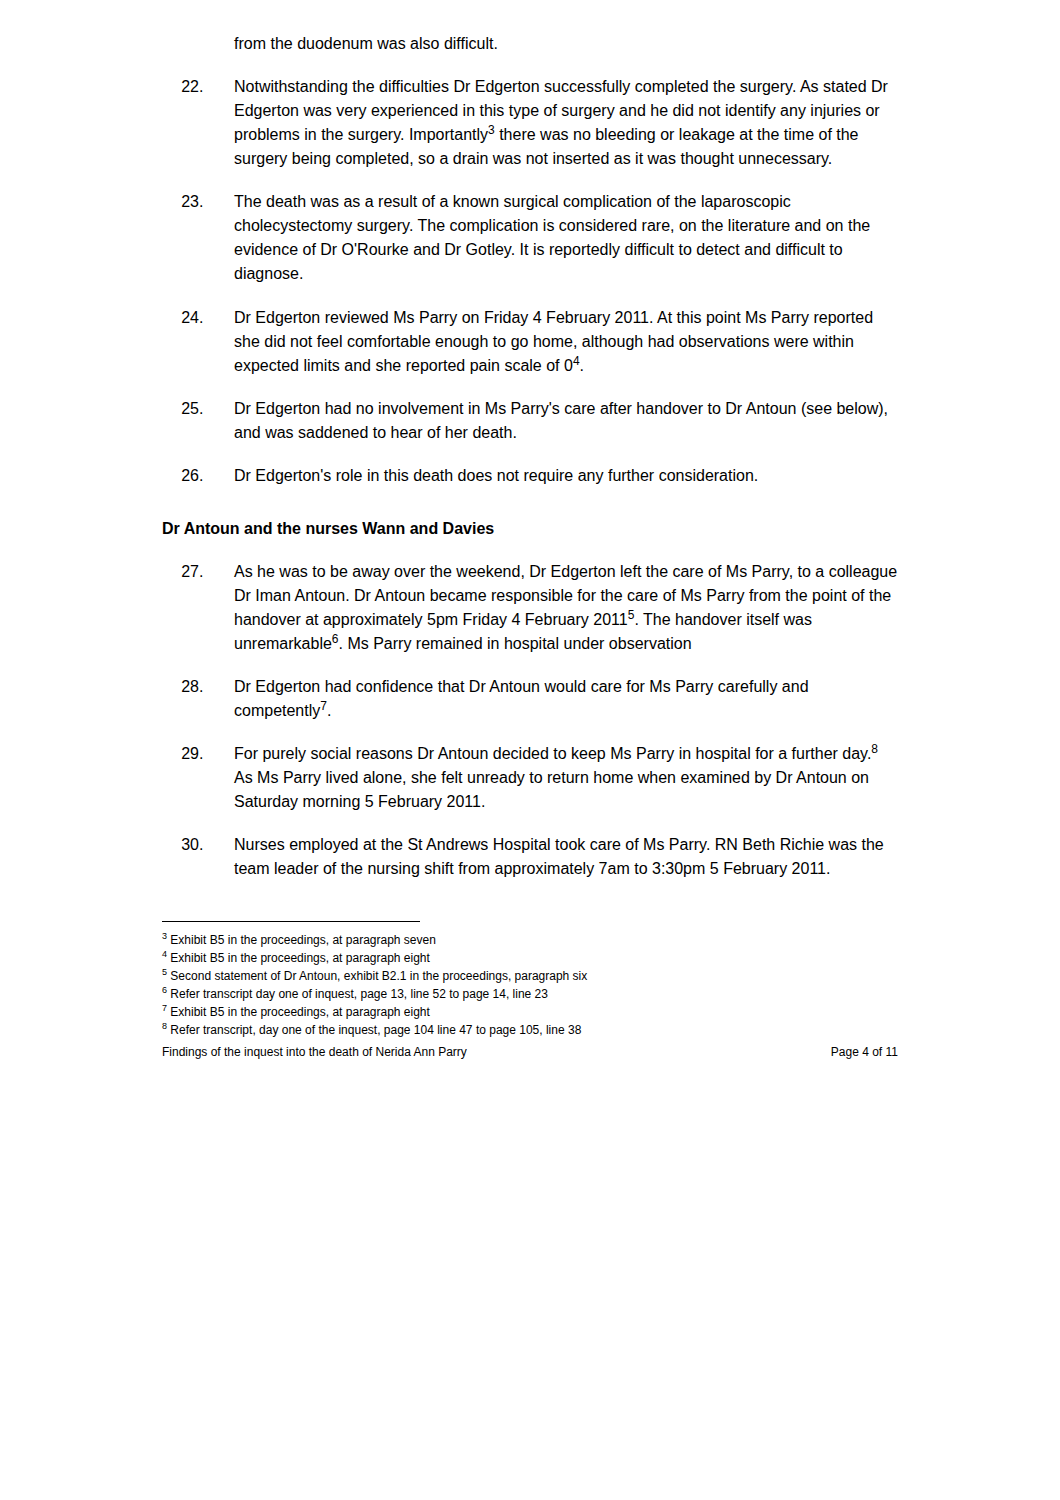from the duodenum was also difficult.
Notwithstanding the difficulties Dr Edgerton successfully completed the surgery. As stated Dr Edgerton was very experienced in this type of surgery and he did not identify any injuries or problems in the surgery. Importantly3 there was no bleeding or leakage at the time of the surgery being completed, so a drain was not inserted as it was thought unnecessary.
The death was as a result of a known surgical complication of the laparoscopic cholecystectomy surgery. The complication is considered rare, on the literature and on the evidence of Dr O'Rourke and Dr Gotley. It is reportedly difficult to detect and difficult to diagnose.
Dr Edgerton reviewed Ms Parry on Friday 4 February 2011. At this point Ms Parry reported she did not feel comfortable enough to go home, although had observations were within expected limits and she reported pain scale of 04.
Dr Edgerton had no involvement in Ms Parry's care after handover to Dr Antoun (see below), and was saddened to hear of her death.
Dr Edgerton's role in this death does not require any further consideration.
Dr Antoun and the nurses Wann and Davies
As he was to be away over the weekend, Dr Edgerton left the care of Ms Parry, to a colleague Dr Iman Antoun. Dr Antoun became responsible for the care of Ms Parry from the point of the handover at approximately 5pm Friday 4 February 20115. The handover itself was unremarkable6. Ms Parry remained in hospital under observation
Dr Edgerton had confidence that Dr Antoun would care for Ms Parry carefully and competently7.
For purely social reasons Dr Antoun decided to keep Ms Parry in hospital for a further day.8 As Ms Parry lived alone, she felt unready to return home when examined by Dr Antoun on Saturday morning 5 February 2011.
Nurses employed at the St Andrews Hospital took care of Ms Parry. RN Beth Richie was the team leader of the nursing shift from approximately 7am to 3:30pm 5 February 2011.
3 Exhibit B5 in the proceedings, at paragraph seven
4 Exhibit B5 in the proceedings, at paragraph eight
5 Second statement of Dr Antoun, exhibit B2.1 in the proceedings, paragraph six
6 Refer transcript day one of inquest, page 13, line 52 to page 14, line 23
7 Exhibit B5 in the proceedings, at paragraph eight
8 Refer transcript, day one of the inquest, page 104 line 47 to page 105, line 38
Findings of the inquest into the death of Nerida Ann Parry Page 4 of 11